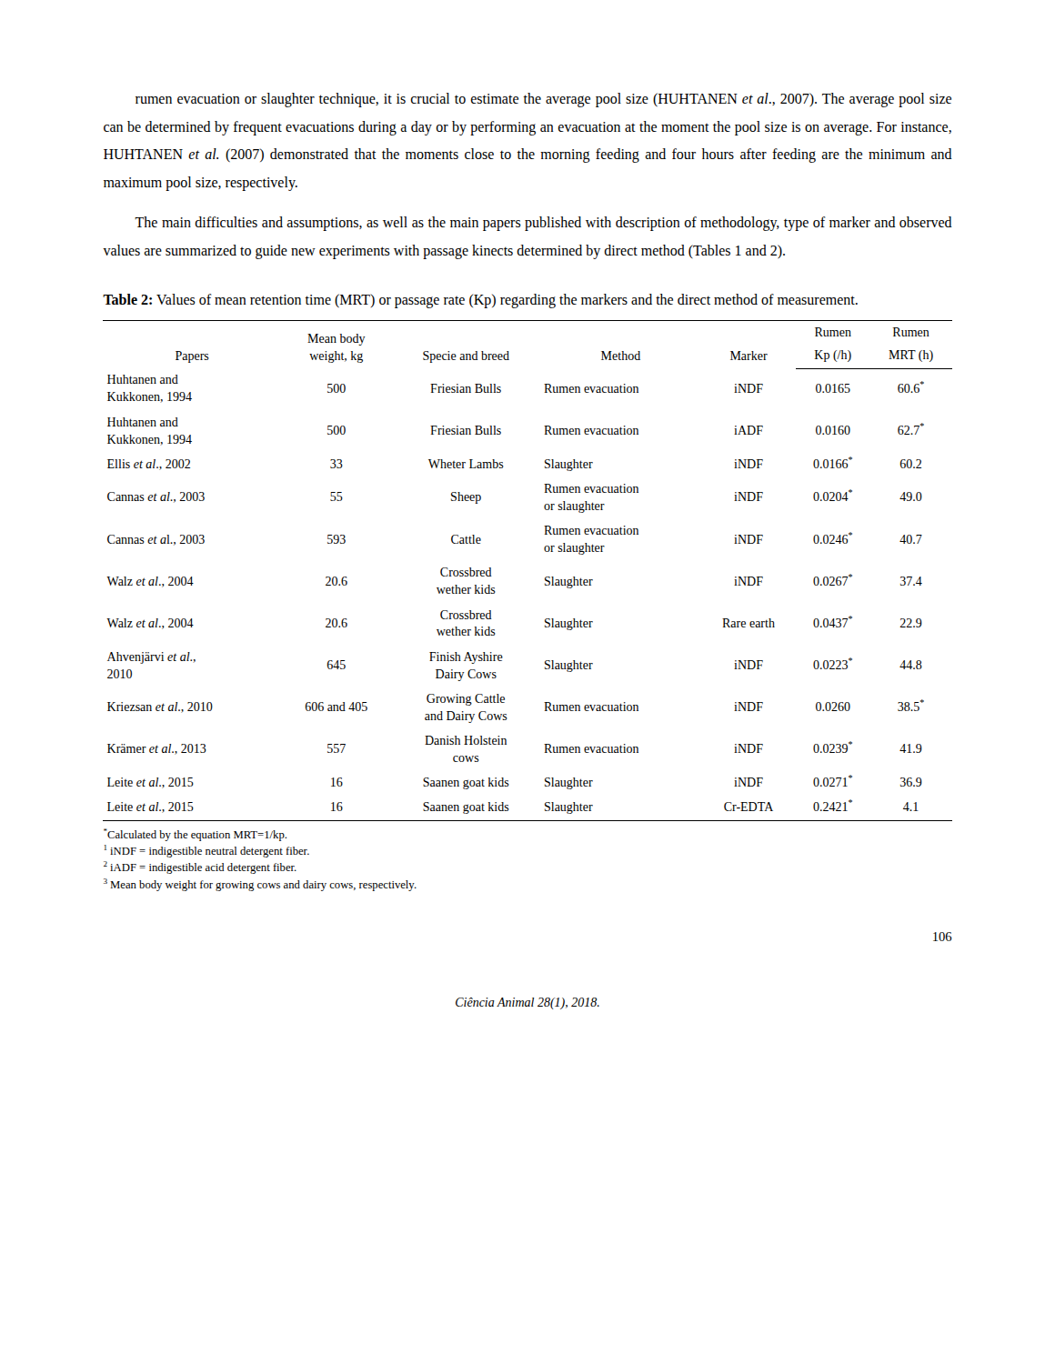rumen evacuation or slaughter technique, it is crucial to estimate the average pool size (HUHTANEN et al., 2007). The average pool size can be determined by frequent evacuations during a day or by performing an evacuation at the moment the pool size is on average. For instance, HUHTANEN et al. (2007) demonstrated that the moments close to the morning feeding and four hours after feeding are the minimum and maximum pool size, respectively.
The main difficulties and assumptions, as well as the main papers published with description of methodology, type of marker and observed values are summarized to guide new experiments with passage kinects determined by direct method (Tables 1 and 2).
Table 2: Values of mean retention time (MRT) or passage rate (Kp) regarding the markers and the direct method of measurement.
| Papers | Mean body weight, kg | Specie and breed | Method | Marker | Rumen | Rumen |
| --- | --- | --- | --- | --- | --- | --- |
| Kp (/h) | MRT (h) |
| Huhtanen and Kukkonen, 1994 | 500 | Friesian Bulls | Rumen evacuation | iNDF | 0.0165 | 60.6 * |
| Huhtanen and Kukkonen, 1994 | 500 | Friesian Bulls | Rumen evacuation | iADF | 0.0160 | 62.7 * |
| Ellis et al ., 2002 | 33 | Wheter Lambs | Slaughter | iNDF | 0.0166 * | 60.2 |
| Cannas et al ., 2003 | 55 | Sheep | Rumen evacuation or slaughter | iNDF | 0.0204 * | 49.0 |
| Cannas et a l., 2003 | 593 | Cattle | Rumen evacuation or slaughter | iNDF | 0.0246 * | 40.7 |
| Walz et al ., 2004 | 20.6 | Crossbred wether kids | Slaughter | iNDF | 0.0267 * | 37.4 |
| Walz et al ., 2004 | 20.6 | Crossbred wether kids | Slaughter | Rare earth | 0.0437 * | 22.9 |
| Ahvenjärvi et al ., 2010 | 645 | Finish Ayshire Dairy Cows | Slaughter | iNDF | 0.0223 * | 44.8 |
| Kriezsan et al ., 2010 | 606 and 405 | Growing Cattle and Dairy Cows | Rumen evacuation | iNDF | 0.0260 | 38.5 * |
| Krämer et al ., 2013 | 557 | Danish Holstein cows | Rumen evacuation | iNDF | 0.0239 * | 41.9 |
| Leite et al ., 2015 | 16 | Saanen goat kids | Slaughter | iNDF | 0.0271 * | 36.9 |
| Leite et al ., 2015 | 16 | Saanen goat kids | Slaughter | Cr-EDTA | 0.2421 * | 4.1 |
*Calculated by the equation MRT=1/kp.
1 iNDF = indigestible neutral detergent fiber.
2 iADF = indigestible acid detergent fiber.
3 Mean body weight for growing cows and dairy cows, respectively.
106
Ciência Animal 28(1), 2018.